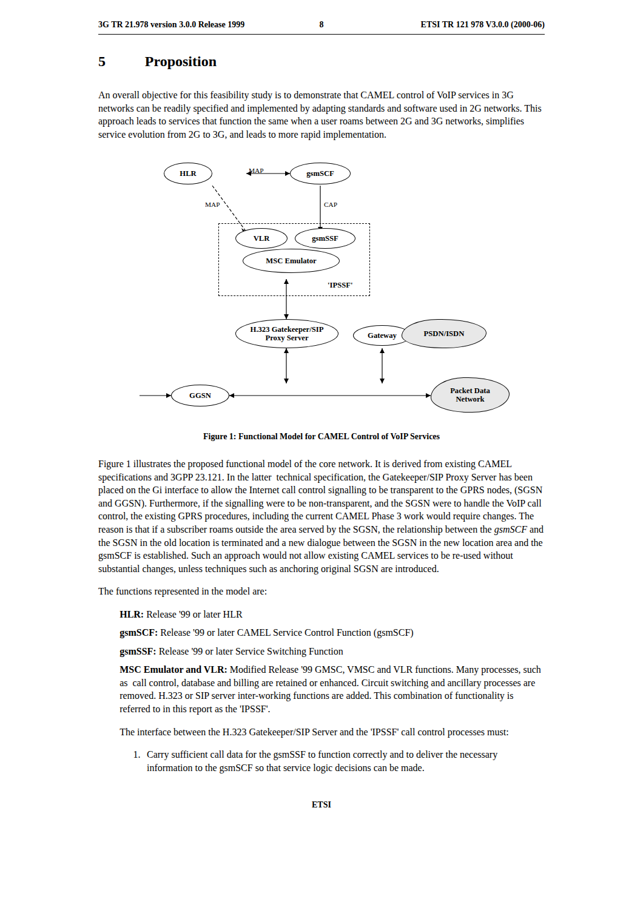3G TR 21.978 version 3.0.0 Release 1999
8
ETSI TR 121 978 V3.0.0 (2000-06)
5 Proposition
An overall objective for this feasibility study is to demonstrate that CAMEL control of VoIP services in 3G networks can be readily specified and implemented by adapting standards and software used in 2G networks. This approach leads to services that function the same when a user roams between 2G and 3G networks, simplifies service evolution from 2G to 3G, and leads to more rapid implementation.
HLR
gsmSCF
MAP
MAP
CAP
VLR
gsmSSF
MSC Emulator
'IPSSF'
H.323 Gatekeeper/SIP
Proxy Server
Gateway
PSDN/ISDN
GGSN
Packet Data
Network
Figure 1: Functional Model for CAMEL Control of VoIP Services
Figure 1 illustrates the proposed functional model of the core network. It is derived from existing CAMEL specifications and 3GPP 23.121. In the latter technical specification, the Gatekeeper/SIP Proxy Server has been placed on the Gi interface to allow the Internet call control signalling to be transparent to the GPRS nodes, (SGSN and GGSN). Furthermore, if the signalling were to be non-transparent, and the SGSN were to handle the VoIP call control, the existing GPRS procedures, including the current CAMEL Phase 3 work would require changes. The reason is that if a subscriber roams outside the area served by the SGSN, the relationship between the gsmSCF and the SGSN in the old location is terminated and a new dialogue between the SGSN in the new location area and the gsmSCF is established. Such an approach would not allow existing CAMEL services to be re-used without substantial changes, unless techniques such as anchoring original SGSN are introduced.
The functions represented in the model are:
HLR:
Release '99 or later HLR
gsmSCF:
Release '99 or later CAMEL Service Control Function (gsmSCF)
gsmSSF:
Release '99 or later Service Switching Function
MSC Emulator and VLR:
Modified Release '99 GMSC, VMSC and VLR functions. Many processes, such as call control, database and billing are retained or enhanced. Circuit switching and ancillary processes are removed. H.323 or SIP server inter-working functions are added. This combination of functionality is referred to in this report as the 'IPSSF'.
The interface between the H.323 Gatekeeper/SIP Server and the 'IPSSF' call control processes must:
Carry sufficient call data for the gsmSSF to function correctly and to deliver the necessary information to the gsmSCF so that service logic decisions can be made.
ETSI